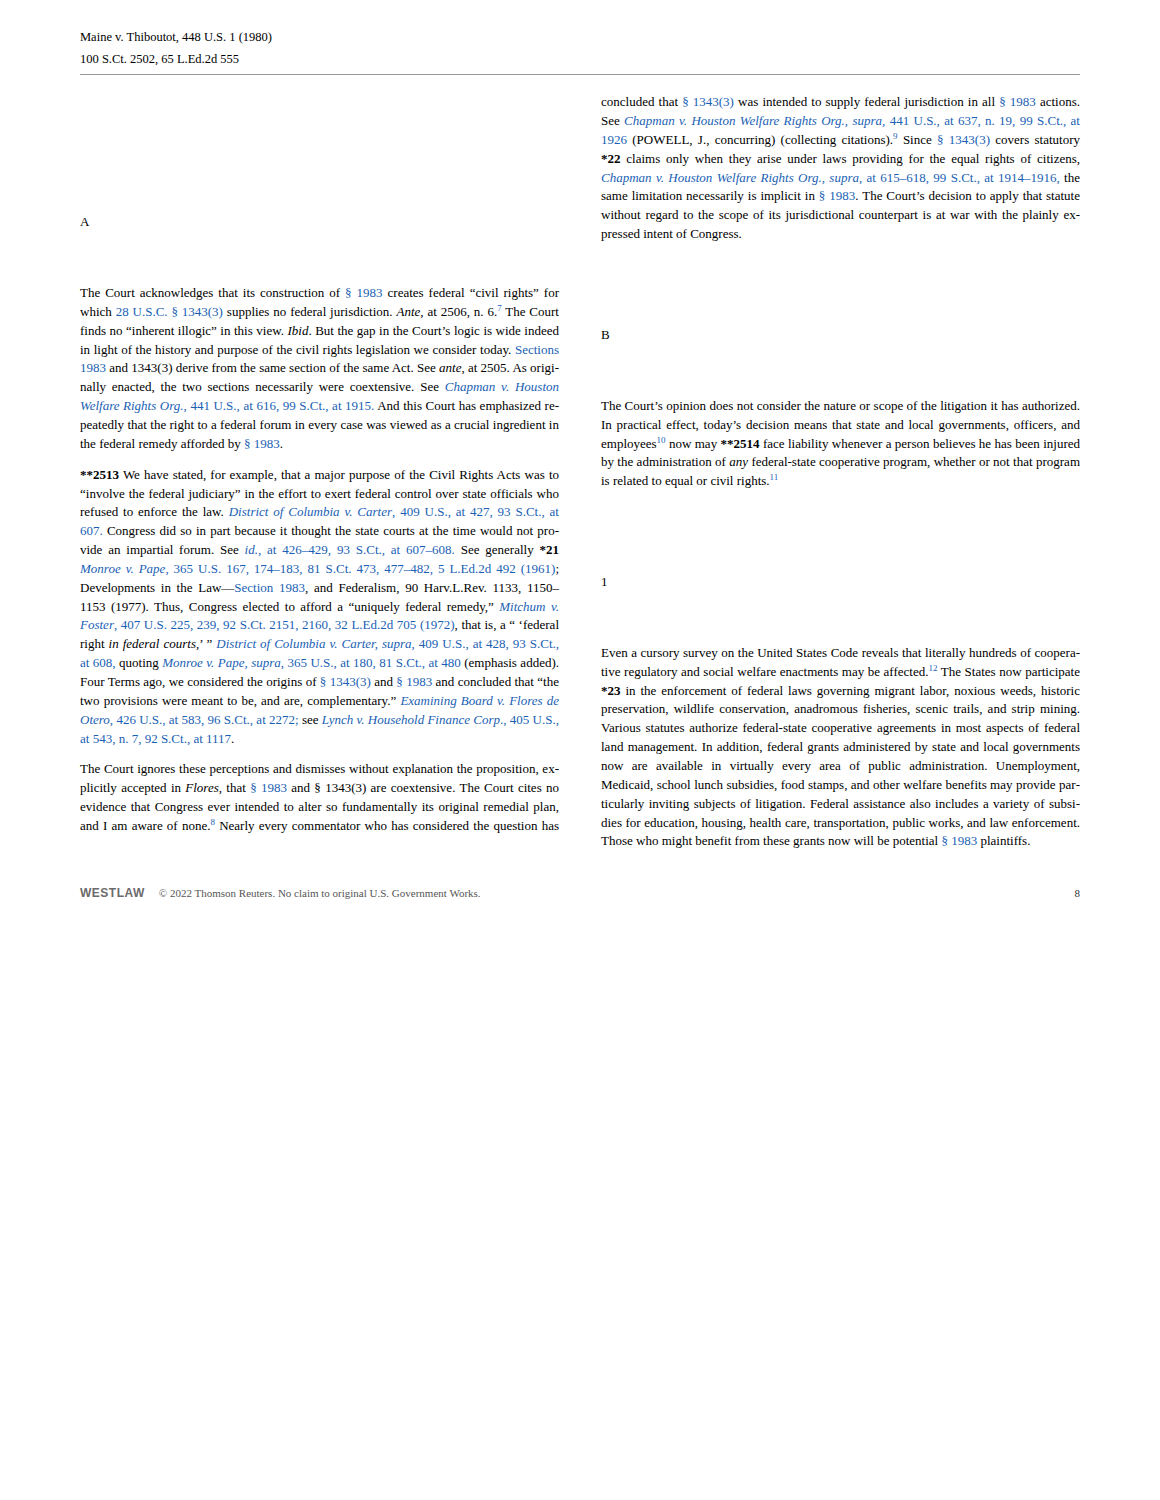Maine v. Thiboutot, 448 U.S. 1 (1980)
100 S.Ct. 2502, 65 L.Ed.2d 555
A
The Court acknowledges that its construction of § 1983 creates federal “civil rights” for which 28 U.S.C. § 1343(3) supplies no federal jurisdiction. Ante, at 2506, n. 6.7 The Court finds no “inherent illogic” in this view. Ibid. But the gap in the Court’s logic is wide indeed in light of the history and purpose of the civil rights legislation we consider today. Sections 1983 and 1343(3) derive from the same section of the same Act. See ante, at 2505. As originally enacted, the two sections necessarily were coextensive. See Chapman v. Houston Welfare Rights Org., 441 U.S., at 616, 99 S.Ct., at 1915. And this Court has emphasized repeatedly that the right to a federal forum in every case was viewed as a crucial ingredient in the federal remedy afforded by § 1983.
**2513 We have stated, for example, that a major purpose of the Civil Rights Acts was to “involve the federal judiciary” in the effort to exert federal control over state officials who refused to enforce the law. District of Columbia v. Carter, 409 U.S., at 427, 93 S.Ct., at 607. Congress did so in part because it thought the state courts at the time would not provide an impartial forum. See id., at 426–429, 93 S.Ct., at 607–608. See generally *21 Monroe v. Pape, 365 U.S. 167, 174–183, 81 S.Ct. 473, 477–482, 5 L.Ed.2d 492 (1961); Developments in the Law—Section 1983, and Federalism, 90 Harv.L.Rev. 1133, 1150–1153 (1977). Thus, Congress elected to afford a “uniquely federal remedy,” Mitchum v. Foster, 407 U.S. 225, 239, 92 S.Ct. 2151, 2160, 32 L.Ed.2d 705 (1972), that is, a “ ‘federal right in federal courts,’ ” District of Columbia v. Carter, supra, 409 U.S., at 428, 93 S.Ct., at 608, quoting Monroe v. Pape, supra, 365 U.S., at 180, 81 S.Ct., at 480 (emphasis added). Four Terms ago, we considered the origins of § 1343(3) and § 1983 and concluded that “the two provisions were meant to be, and are, complementary.” Examining Board v. Flores de Otero, 426 U.S., at 583, 96 S.Ct., at 2272; see Lynch v. Household Finance Corp., 405 U.S., at 543, n. 7, 92 S.Ct., at 1117.
The Court ignores these perceptions and dismisses without explanation the proposition, explicitly accepted in Flores, that § 1983 and § 1343(3) are coextensive. The Court cites no evidence that Congress ever intended to alter so fundamentally its original remedial plan, and I am aware of none.8 Nearly every commentator who has considered the question has concluded that § 1343(3) was intended to supply federal jurisdiction in all § 1983 actions. See Chapman v. Houston Welfare Rights Org., supra, 441 U.S., at 637, n. 19, 99 S.Ct., at 1926 (POWELL, J., concurring) (collecting citations).9 Since § 1343(3) covers statutory *22 claims only when they arise under laws providing for the equal rights of citizens, Chapman v. Houston Welfare Rights Org., supra, at 615–618, 99 S.Ct., at 1914–1916, the same limitation necessarily is implicit in § 1983. The Court’s decision to apply that statute without regard to the scope of its jurisdictional counterpart is at war with the plainly expressed intent of Congress.
B
The Court’s opinion does not consider the nature or scope of the litigation it has authorized. In practical effect, today’s decision means that state and local governments, officers, and employees10 now may **2514 face liability whenever a person believes he has been injured by the administration of any federal-state cooperative program, whether or not that program is related to equal or civil rights.11
1
Even a cursory survey on the United States Code reveals that literally hundreds of cooperative regulatory and social welfare enactments may be affected.12 The States now participate *23 in the enforcement of federal laws governing migrant labor, noxious weeds, historic preservation, wildlife conservation, anadromous fisheries, scenic trails, and strip mining. Various statutes authorize federal-state cooperative agreements in most aspects of federal land management. In addition, federal grants administered by state and local governments now are available in virtually every area of public administration. Unemployment, Medicaid, school lunch subsidies, food stamps, and other welfare benefits may provide particularly inviting subjects of litigation. Federal assistance also includes a variety of subsidies for education, housing, health care, transportation, public works, and law enforcement. Those who might benefit from these grants now will be potential § 1983 plaintiffs.
WESTLAW © 2022 Thomson Reuters. No claim to original U.S. Government Works. 8